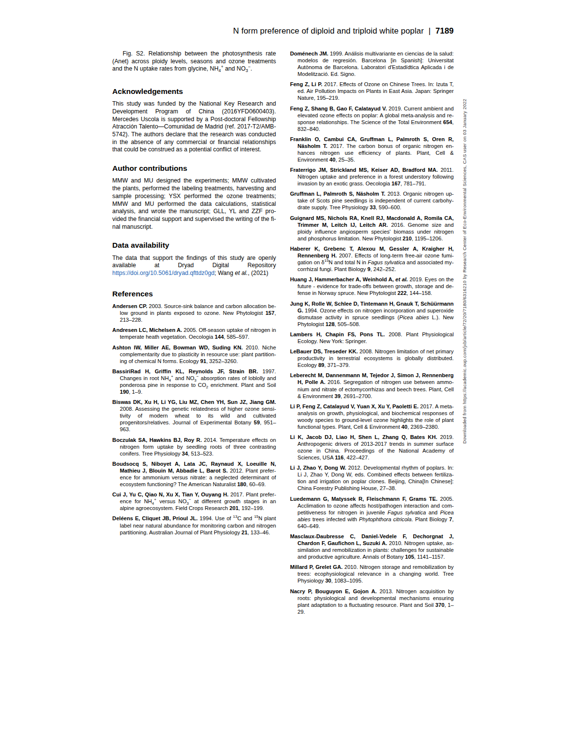N form preference of diploid and triploid white poplar | 7189
Downloaded from https://academic.oup.com/jxb/article/72/20/7180/6316210 by Research Center of Eco-Environmental Sciences, CAS user on 03 January 2022
Fig. S2. Relationship between the photosynthesis rate (Anet) across ploidy levels, seasons and ozone treatments and the N uptake rates from glycine, NH4+ and NO3−.
Acknowledgements
This study was funded by the National Key Research and Development Program of China (2016YFD0600403). Mercedes Uscola is supported by a Post-doctoral Fellowship Atracción Talento—Comunidad de Madrid (ref. 2017-T2/AMB-5742). The authors declare that the research was conducted in the absence of any commercial or financial relationships that could be construed as a potential conflict of interest.
Author contributions
MMW and MU designed the experiments; MMW cultivated the plants, performed the labeling treatments, harvesting and sample processing; YSX performed the ozone treatments; MMW and MU performed the data calculations, statistical analysis, and wrote the manuscript; GLL, YL and ZZF provided the financial support and supervised the writing of the final manuscript.
Data availability
The data that support the findings of this study are openly available at Dryad Digital Repository https://doi.org/10.5061/dryad.qfttdz0gd; Wang et al., (2021)
References
Andersen CP. 2003. Source-sink balance and carbon allocation below ground in plants exposed to ozone. New Phytologist 157, 213–228.
Andresen LC, Michelsen A. 2005. Off-season uptake of nitrogen in temperate heath vegetation. Oecologia 144, 585–597.
Ashton IW, Miller AE, Bowman WD, Suding KN. 2010. Niche complementarity due to plasticity in resource use: plant partitioning of chemical N forms. Ecology 91, 3252–3260.
BassiriRad H, Griffin KL, Reynolds JF, Strain BR. 1997. Changes in root NH4+ and NO3− absorption rates of loblolly and ponderosa pine in response to CO2 enrichment. Plant and Soil 190, 1–9.
Biswas DK, Xu H, Li YG, Liu MZ, Chen YH, Sun JZ, Jiang GM. 2008. Assessing the genetic relatedness of higher ozone sensitivity of modern wheat to its wild and cultivated progenitors/relatives. Journal of Experimental Botany 59, 951–963.
Boczulak SA, Hawkins BJ, Roy R. 2014. Temperature effects on nitrogen form uptake by seedling roots of three contrasting conifers. Tree Physiology 34, 513–523.
Boudsocq S, Niboyet A, Lata JC, Raynaud X, Loeuille N, Mathieu J, Blouin M, Abbadie L, Barot S. 2012. Plant preference for ammonium versus nitrate: a neglected determinant of ecosystem functioning? The American Naturalist 180, 60–69.
Cui J, Yu C, Qiao N, Xu X, Tian Y, Ouyang H. 2017. Plant preference for NH4+ versus NO3− at different growth stages in an alpine agroecosystem. Field Crops Research 201, 192–199.
Deléens E, Cliquet JB, Prioul JL. 1994. Use of 13C and 15N plant label near natural abundance for monitoring carbon and nitrogen partitioning. Australian Journal of Plant Physiology 21, 133–46.
Doménech JM. 1999. Análisis multivariante en ciencias de la salud: modelos de regresión. Barcelona [in Spanish]: Universitat Autònoma de Barcelona. Laboratori d'Estadídtica Aplicada i de Modelització. Ed. Signo.
Feng Z, Li P. 2017. Effects of Ozone on Chinese Trees. In: Izuta T, ed. Air Pollution Impacts on Plants in East Asia. Japan: Springer Nature, 195–219.
Feng Z, Shang B, Gao F, Calatayud V. 2019. Current ambient and elevated ozone effects on poplar: A global meta-analysis and response relationships. The Science of the Total Environment 654, 832–840.
Franklin O, Cambui CA, Gruffman L, Palmroth S, Oren R, Näsholm T. 2017. The carbon bonus of organic nitrogen enhances nitrogen use efficiency of plants. Plant, Cell & Environment 40, 25–35.
Fraterrigo JM, Strickland MS, Keiser AD, Bradford MA. 2011. Nitrogen uptake and preference in a forest understory following invasion by an exotic grass. Oecologia 167, 781–791.
Gruffman L, Palmroth S, Näsholm T. 2013. Organic nitrogen uptake of Scots pine seedlings is independent of current carbohydrate supply. Tree Physiology 33, 590–600.
Guignard MS, Nichols RA, Knell RJ, Macdonald A, Romila CA, Trimmer M, Leitch IJ, Leitch AR. 2016. Genome size and ploidy influence angiosperm species' biomass under nitrogen and phosphorus limitation. New Phytologist 210, 1195–1206.
Haberer K, Grebenc T, Alexou M, Gessler A, Kraigher H, Rennenberg H. 2007. Effects of long-term free-air ozone fumigation on δ15N and total N in Fagus sylvatica and associated mycorrhizal fungi. Plant Biology 9, 242–252.
Huang J, Hammerbacher A, Weinhold A, et al. 2019. Eyes on the future - evidence for trade-offs between growth, storage and defense in Norway spruce. New Phytologist 222, 144–158.
Jung K, Rolle W, Schlee D, Tintemann H, Gnauk T, Schüürmann G. 1994. Ozone effects on nitrogen incorporation and superoxide dismutase activity in spruce seedlings (Picea abies L.). New Phytologist 128, 505–508.
Lambers H, Chapin FS, Pons TL. 2008. Plant Physiological Ecology. New York: Springer.
LeBauer DS, Treseder KK. 2008. Nitrogen limitation of net primary productivity in terrestrial ecosystems is globally distributed. Ecology 89, 371–379.
Leberecht M, Dannenmann M, Tejedor J, Simon J, Rennenberg H, Polle A. 2016. Segregation of nitrogen use between ammonium and nitrate of ectomycorrhizas and beech trees. Plant, Cell & Environment 39, 2691–2700.
Li P, Feng Z, Catalayud V, Yuan X, Xu Y, Paoletti E. 2017. A meta-analysis on growth, physiological, and biochemical responses of woody species to ground-level ozone highlights the role of plant functional types. Plant, Cell & Environment 40, 2369–2380.
Li K, Jacob DJ, Liao H, Shen L, Zhang Q, Bates KH. 2019. Anthropogenic drivers of 2013-2017 trends in summer surface ozone in China. Proceedings of the National Academy of Sciences, USA 116, 422–427.
Li J, Zhao Y, Dong W. 2012. Developmental rhythm of poplars. In: Li J, Zhao Y, Dong W, eds. Combined effects between fertilization and irrigation on poplar clones. Beijing, China[In Chinese]: China Forestry Publishing House, 27–38.
Luedemann G, Matyssek R, Fleischmann F, Grams TE. 2005. Acclimation to ozone affects host/pathogen interaction and competitiveness for nitrogen in juvenile Fagus sylvatica and Picea abies trees infected with Phytophthora citricola. Plant Biology 7, 640–649.
Masclaux-Daubresse C, Daniel-Vedele F, Dechorgnat J, Chardon F, Gaufichon L, Suzuki A. 2010. Nitrogen uptake, assimilation and remobilization in plants: challenges for sustainable and productive agriculture. Annals of Botany 105, 1141–1157.
Millard P, Grelet GA. 2010. Nitrogen storage and remobilization by trees: ecophysiological relevance in a changing world. Tree Physiology 30, 1083–1095.
Nacry P, Bouguyon E, Gojon A. 2013. Nitrogen acquisition by roots: physiological and developmental mechanisms ensuring plant adaptation to a fluctuating resource. Plant and Soil 370, 1–29.